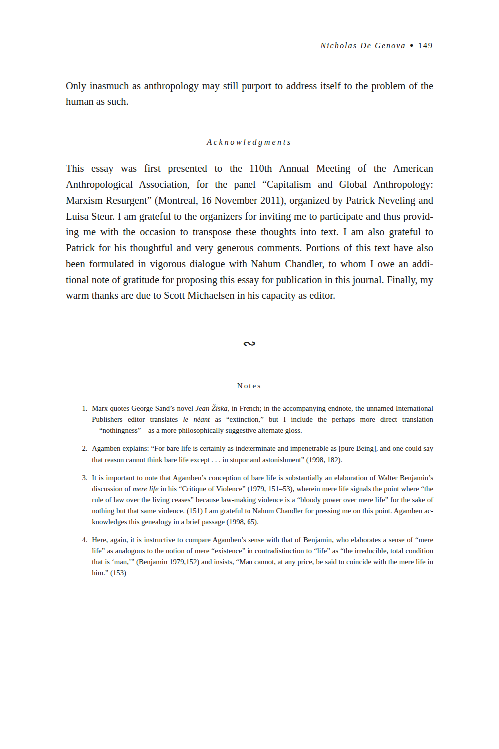Nicholas De Genova●149
Only inasmuch as anthropology may still purport to address itself to the problem of the human as such.
Acknowledgments
This essay was first presented to the 110th Annual Meeting of the American Anthropological Association, for the panel “Capitalism and Global Anthropology: Marxism Resurgent” (Montreal, 16 November 2011), organized by Patrick Neveling and Luisa Steur. I am grateful to the organizers for inviting me to participate and thus providing me with the occasion to transpose these thoughts into text. I am also grateful to Patrick for his thoughtful and very generous comments. Portions of this text have also been formulated in vigorous dialogue with Nahum Chandler, to whom I owe an additional note of gratitude for proposing this essay for publication in this journal. Finally, my warm thanks are due to Scott Michaelsen in his capacity as editor.
∾
Notes
Marx quotes George Sand’s novel Jean Žiska, in French; in the accompanying endnote, the unnamed International Publishers editor translates le néant as “extinction,” but I include the perhaps more direct translation—“nothingness”—as a more philosophically suggestive alternate gloss.
Agamben explains: “For bare life is certainly as indeterminate and impenetrable as [pure Being], and one could say that reason cannot think bare life except . . . in stupor and astonishment” (1998, 182).
It is important to note that Agamben’s conception of bare life is substantially an elaboration of Walter Benjamin’s discussion of mere life in his “Critique of Violence” (1979, 151–53), wherein mere life signals the point where “the rule of law over the living ceases” because law-making violence is a “bloody power over mere life” for the sake of nothing but that same violence. (151) I am grateful to Nahum Chandler for pressing me on this point. Agamben acknowledges this genealogy in a brief passage (1998, 65).
Here, again, it is instructive to compare Agamben’s sense with that of Benjamin, who elaborates a sense of “mere life” as analogous to the notion of mere “existence” in contradistinction to “life” as “the irreducible, total condition that is ‘man,’” (Benjamin 1979,152) and insists, “Man cannot, at any price, be said to coincide with the mere life in him.” (153)